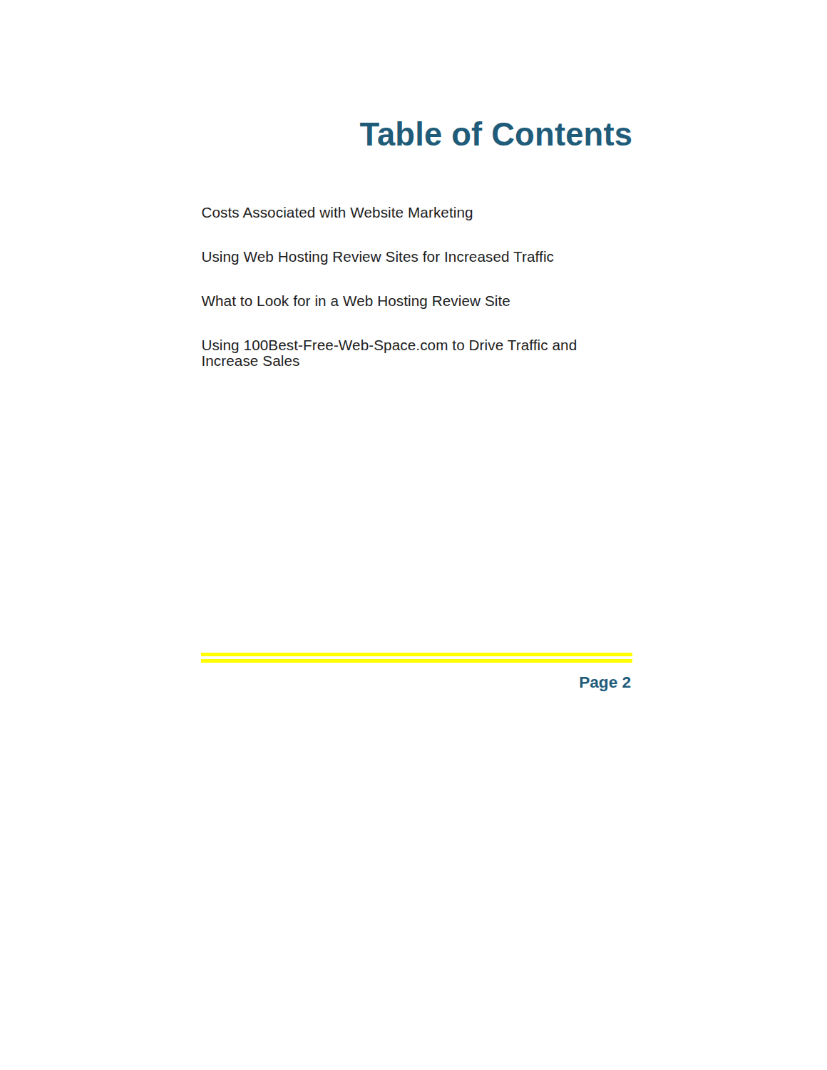Table of Contents
Costs Associated with Website Marketing
Using Web Hosting Review Sites for Increased Traffic
What to Look for in a Web Hosting Review Site
Using 100Best-Free-Web-Space.com to Drive Traffic and Increase Sales
Page 2